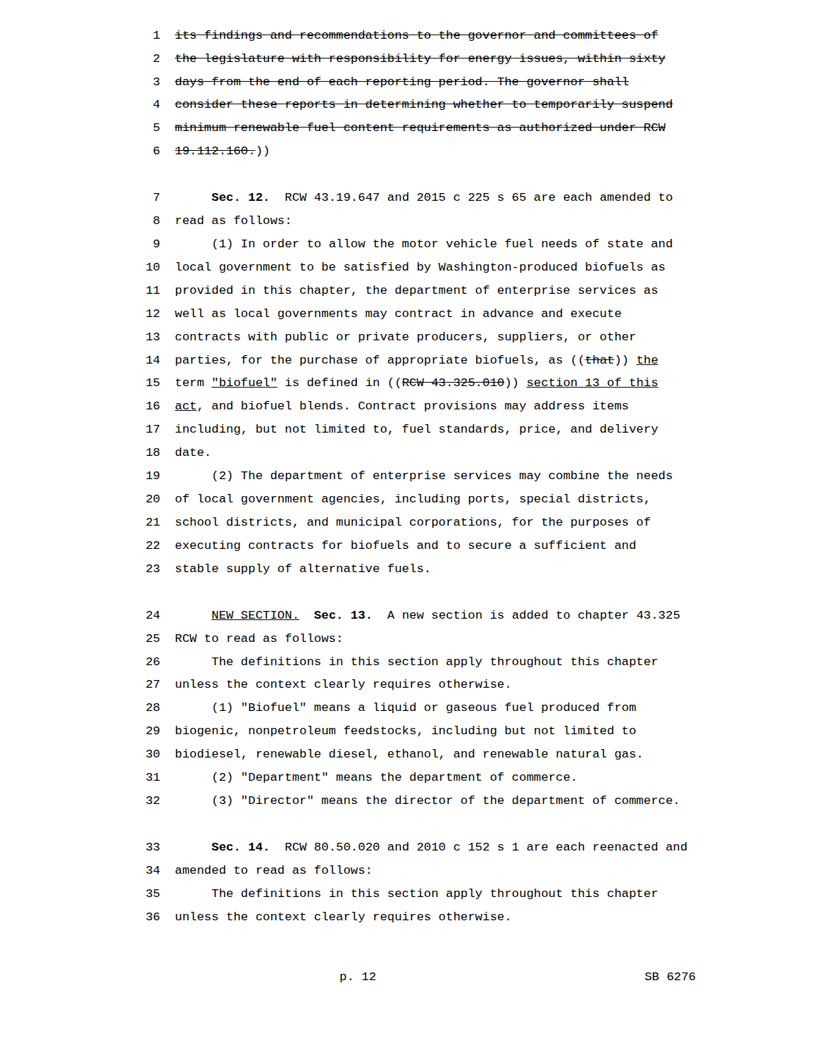1 its findings and recommendations to the governor and committees of
2 the legislature with responsibility for energy issues, within sixty
3 days from the end of each reporting period. The governor shall
4 consider these reports in determining whether to temporarily suspend
5 minimum renewable fuel content requirements as authorized under RCW
619.112.160.))
7 Sec. 12. RCW 43.19.647 and 2015 c 225 s 65 are each amended to
8 read as follows:
9 (1) In order to allow the motor vehicle fuel needs of state and
10 local government to be satisfied by Washington-produced biofuels as
11 provided in this chapter, the department of enterprise services as
12 well as local governments may contract in advance and execute
13 contracts with public or private producers, suppliers, or other
14 parties, for the purchase of appropriate biofuels, as ((that)) the
15 term "biofuel" is defined in ((RCW 43.325.010)) section 13 of this
16 act, and biofuel blends. Contract provisions may address items
17 including, but not limited to, fuel standards, price, and delivery
18 date.
19 (2) The department of enterprise services may combine the needs
20 of local government agencies, including ports, special districts,
21 school districts, and municipal corporations, for the purposes of
22 executing contracts for biofuels and to secure a sufficient and
23 stable supply of alternative fuels.
24 NEW SECTION. Sec. 13. A new section is added to chapter 43.325
25 RCW to read as follows:
26 The definitions in this section apply throughout this chapter
27 unless the context clearly requires otherwise.
28 (1) "Biofuel" means a liquid or gaseous fuel produced from
29 biogenic, nonpetroleum feedstocks, including but not limited to
30 biodiesel, renewable diesel, ethanol, and renewable natural gas.
31 (2) "Department" means the department of commerce.
32 (3) "Director" means the director of the department of commerce.
33 Sec. 14. RCW 80.50.020 and 2010 c 152 s 1 are each reenacted and
34 amended to read as follows:
35 The definitions in this section apply throughout this chapter
36 unless the context clearly requires otherwise.
p. 12 SB 6276